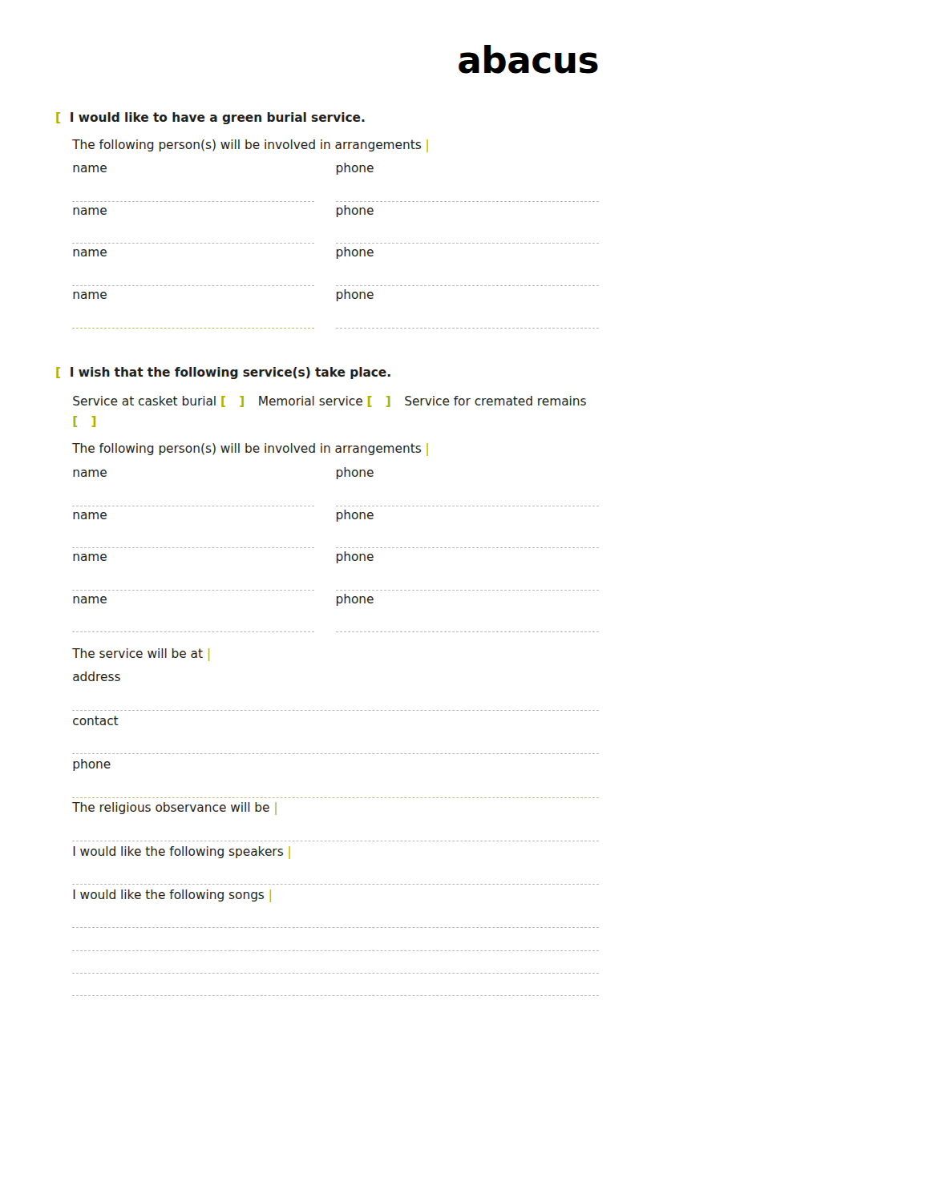abacus
[ I would like to have a green burial service.
The following person(s) will be involved in arrangements |
| name | phone |
| name | phone |
| name | phone |
| name | phone |
[ I wish that the following service(s) take place.
Service at casket burial [ ] Memorial service [ ] Service for cremated remains [ ]
The following person(s) will be involved in arrangements |
| name | phone |
| name | phone |
| name | phone |
| name | phone |
The service will be at |
address
contact
phone
The religious observance will be |
I would like the following speakers |
I would like the following songs |